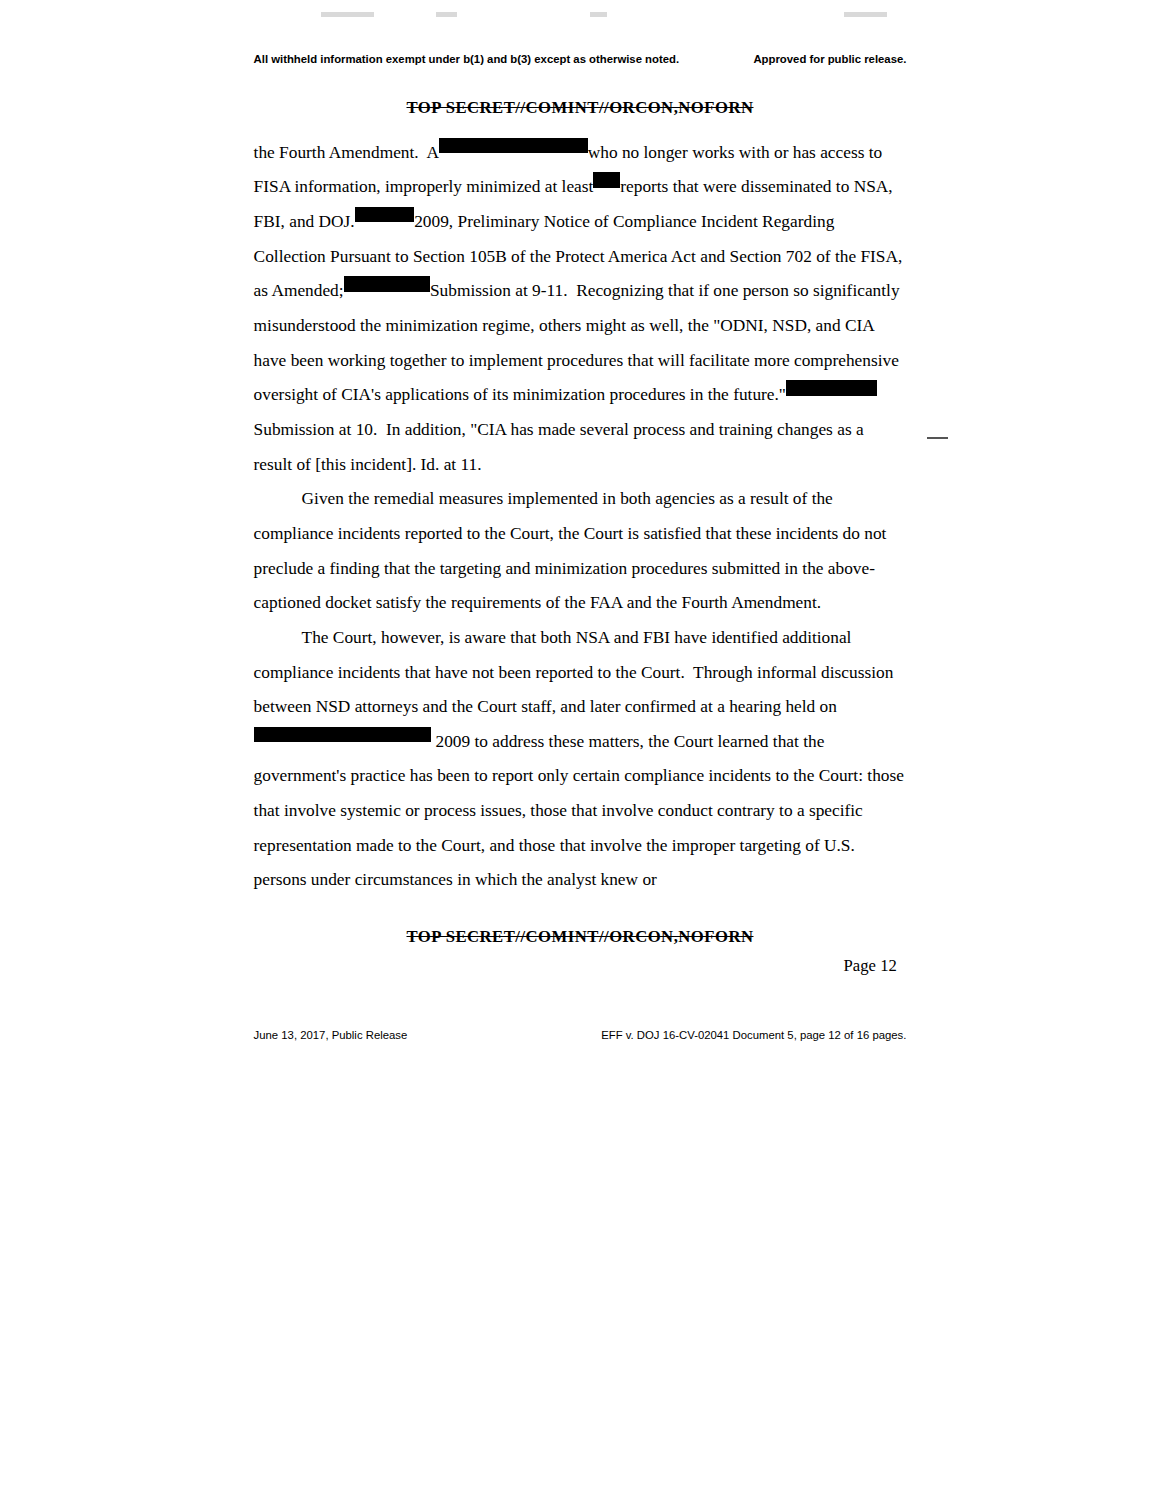All withheld information exempt under b(1) and b(3) except as otherwise noted.
Approved for public release.
TOP SECRET//COMINT//ORCON,NOFORN
the Fourth Amendment. A who no longer works with or has access to FISA information, improperly minimized at least reports that were disseminated to NSA, FBI, and DOJ. 2009, Preliminary Notice of Compliance Incident Regarding Collection Pursuant to Section 105B of the Protect America Act and Section 702 of the FISA, as Amended; Submission at 9-11. Recognizing that if one person so significantly misunderstood the minimization regime, others might as well, the "ODNI, NSD, and CIA have been working together to implement procedures that will facilitate more comprehensive oversight of CIA's applications of its minimization procedures in the future." Submission at 10. In addition, "CIA has made several process and training changes as a result of [this incident]. Id. at 11.
Given the remedial measures implemented in both agencies as a result of the compliance incidents reported to the Court, the Court is satisfied that these incidents do not preclude a finding that the targeting and minimization procedures submitted in the above-captioned docket satisfy the requirements of the FAA and the Fourth Amendment.
The Court, however, is aware that both NSA and FBI have identified additional compliance incidents that have not been reported to the Court. Through informal discussion between NSD attorneys and the Court staff, and later confirmed at a hearing held on 2009 to address these matters, the Court learned that the government's practice has been to report only certain compliance incidents to the Court: those that involve systemic or process issues, those that involve conduct contrary to a specific representation made to the Court, and those that involve the improper targeting of U.S. persons under circumstances in which the analyst knew or
TOP SECRET//COMINT//ORCON,NOFORN
Page 12
June 13, 2017, Public Release
EFF v. DOJ 16-CV-02041 Document 5, page 12 of 16 pages.